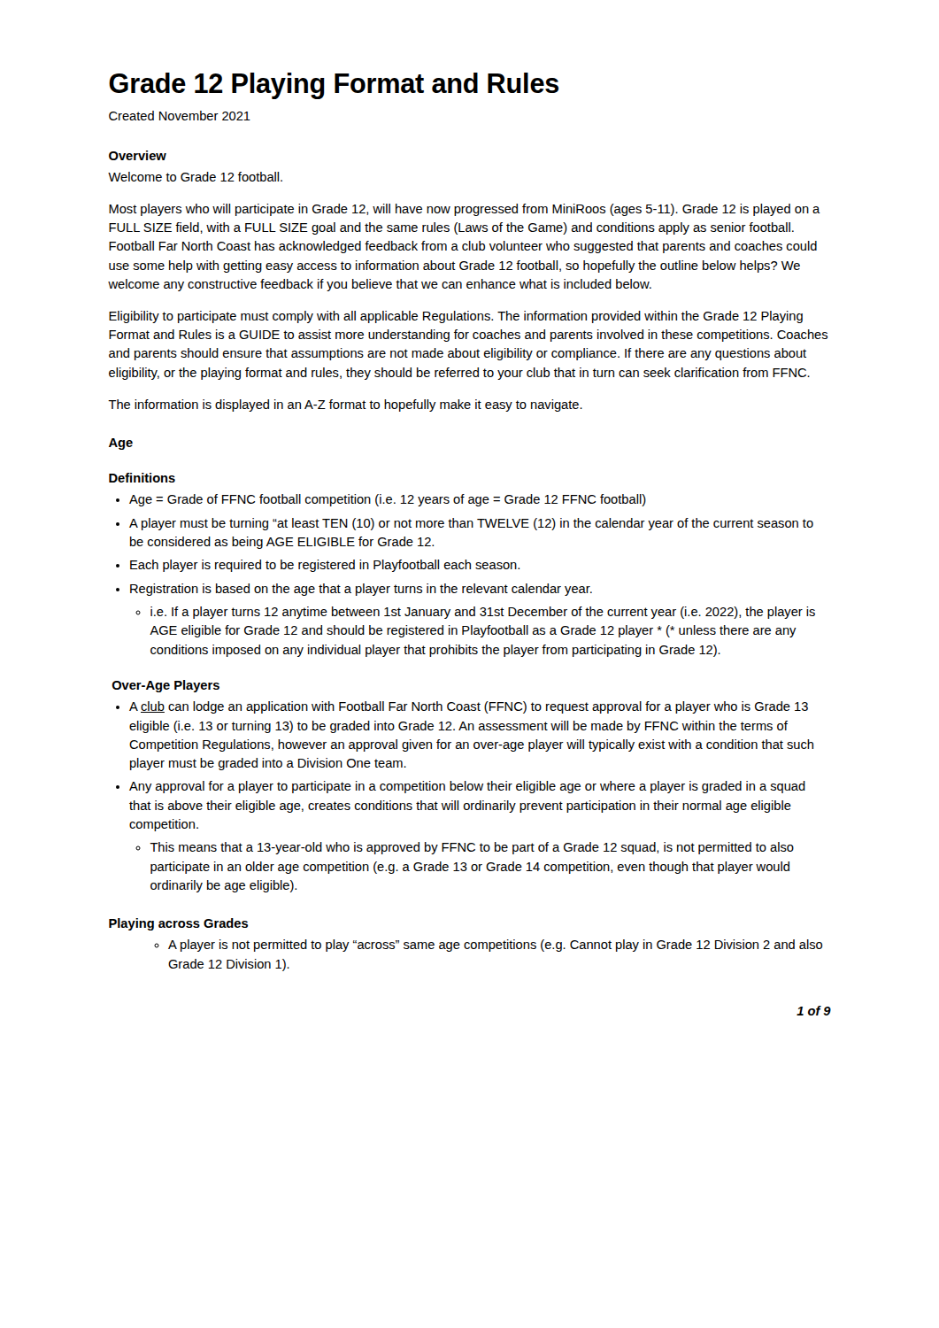Grade 12 Playing Format and Rules
Created November 2021
Overview
Welcome to Grade 12 football.
Most players who will participate in Grade 12, will have now progressed from MiniRoos (ages 5-11). Grade 12 is played on a FULL SIZE field, with a FULL SIZE goal and the same rules (Laws of the Game) and conditions apply as senior football. Football Far North Coast has acknowledged feedback from a club volunteer who suggested that parents and coaches could use some help with getting easy access to information about Grade 12 football, so hopefully the outline below helps? We welcome any constructive feedback if you believe that we can enhance what is included below.
Eligibility to participate must comply with all applicable Regulations. The information provided within the Grade 12 Playing Format and Rules is a GUIDE to assist more understanding for coaches and parents involved in these competitions. Coaches and parents should ensure that assumptions are not made about eligibility or compliance. If there are any questions about eligibility, or the playing format and rules, they should be referred to your club that in turn can seek clarification from FFNC.
The information is displayed in an A-Z format to hopefully make it easy to navigate.
Age
Definitions
Age = Grade of FFNC football competition (i.e. 12 years of age = Grade 12 FFNC football)
A player must be turning “at least TEN (10) or not more than TWELVE (12) in the calendar year of the current season to be considered as being AGE ELIGIBLE for Grade 12.
Each player is required to be registered in Playfootball each season.
Registration is based on the age that a player turns in the relevant calendar year.
i.e. If a player turns 12 anytime between 1st January and 31st December of the current year (i.e. 2022), the player is AGE eligible for Grade 12 and should be registered in Playfootball as a Grade 12 player * (* unless there are any conditions imposed on any individual player that prohibits the player from participating in Grade 12).
Over-Age Players
A club can lodge an application with Football Far North Coast (FFNC) to request approval for a player who is Grade 13 eligible (i.e. 13 or turning 13) to be graded into Grade 12. An assessment will be made by FFNC within the terms of Competition Regulations, however an approval given for an over-age player will typically exist with a condition that such player must be graded into a Division One team.
Any approval for a player to participate in a competition below their eligible age or where a player is graded in a squad that is above their eligible age, creates conditions that will ordinarily prevent participation in their normal age eligible competition.
This means that a 13-year-old who is approved by FFNC to be part of a Grade 12 squad, is not permitted to also participate in an older age competition (e.g. a Grade 13 or Grade 14 competition, even though that player would ordinarily be age eligible).
Playing across Grades
A player is not permitted to play “across” same age competitions (e.g. Cannot play in Grade 12 Division 2 and also Grade 12 Division 1).
1 of 9